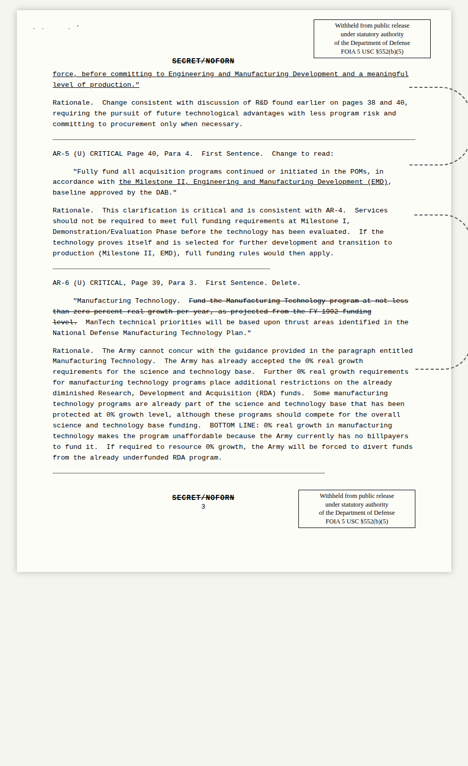. . . '
Withheld from public release
under statutory authority
of the Department of Defense
FOIA 5 USC §552(b)(5)
SECRET/NOFORN
force, before committing to Engineering and Manufacturing Development and a meaningful level of production."
Rationale. Change consistent with discussion of R&D found earlier on pages 38 and 40, requiring the pursuit of future technological advantages with less program risk and committing to procurement only when necessary.
AR-5 (U) CRITICAL Page 40, Para 4. First Sentence. Change to read:
"Fully fund all acquisition programs continued or initiated in the POMs, in accordance with the Milestone II, Engineering and Manufacturing Development (EMD), baseline approved by the DAB."
Rationale. This clarification is critical and is consistent with AR-4. Services should not be required to meet full funding requirements at Milestone I, Demonstration/Evaluation Phase before the technology has been evaluated. If the technology proves itself and is selected for further development and transition to production (Milestone II, EMD), full funding rules would then apply.
AR-6 (U) CRITICAL, Page 39, Para 3. First Sentence. Delete.
"Manufacturing Technology. Fund the Manufacturing Technology program at not less than zero percent real growth per year, as projected from the FY 1992 funding level. ManTech technical priorities will be based upon thrust areas identified in the National Defense Manufacturing Technology Plan."
Rationale. The Army cannot concur with the guidance provided in the paragraph entitled Manufacturing Technology. The Army has already accepted the 0% real growth requirements for the science and technology base. Further 0% real growth requirements for manufacturing technology programs place additional restrictions on the already diminished Research, Development and Acquisition (RDA) funds. Some manufacturing technology programs are already part of the science and technology base that has been protected at 0% growth level, although these programs should compete for the overall science and technology base funding. BOTTOM LINE: 0% real growth in manufacturing technology makes the program unaffordable because the Army currently has no billpayers to fund it. If required to resource 0% growth, the Army will be forced to divert funds from the already underfunded RDA program.
SECRET/NOFORN
3
Withheld from public release
under statutory authority
of the Department of Defense
FOIA 5 USC §552(b)(5)